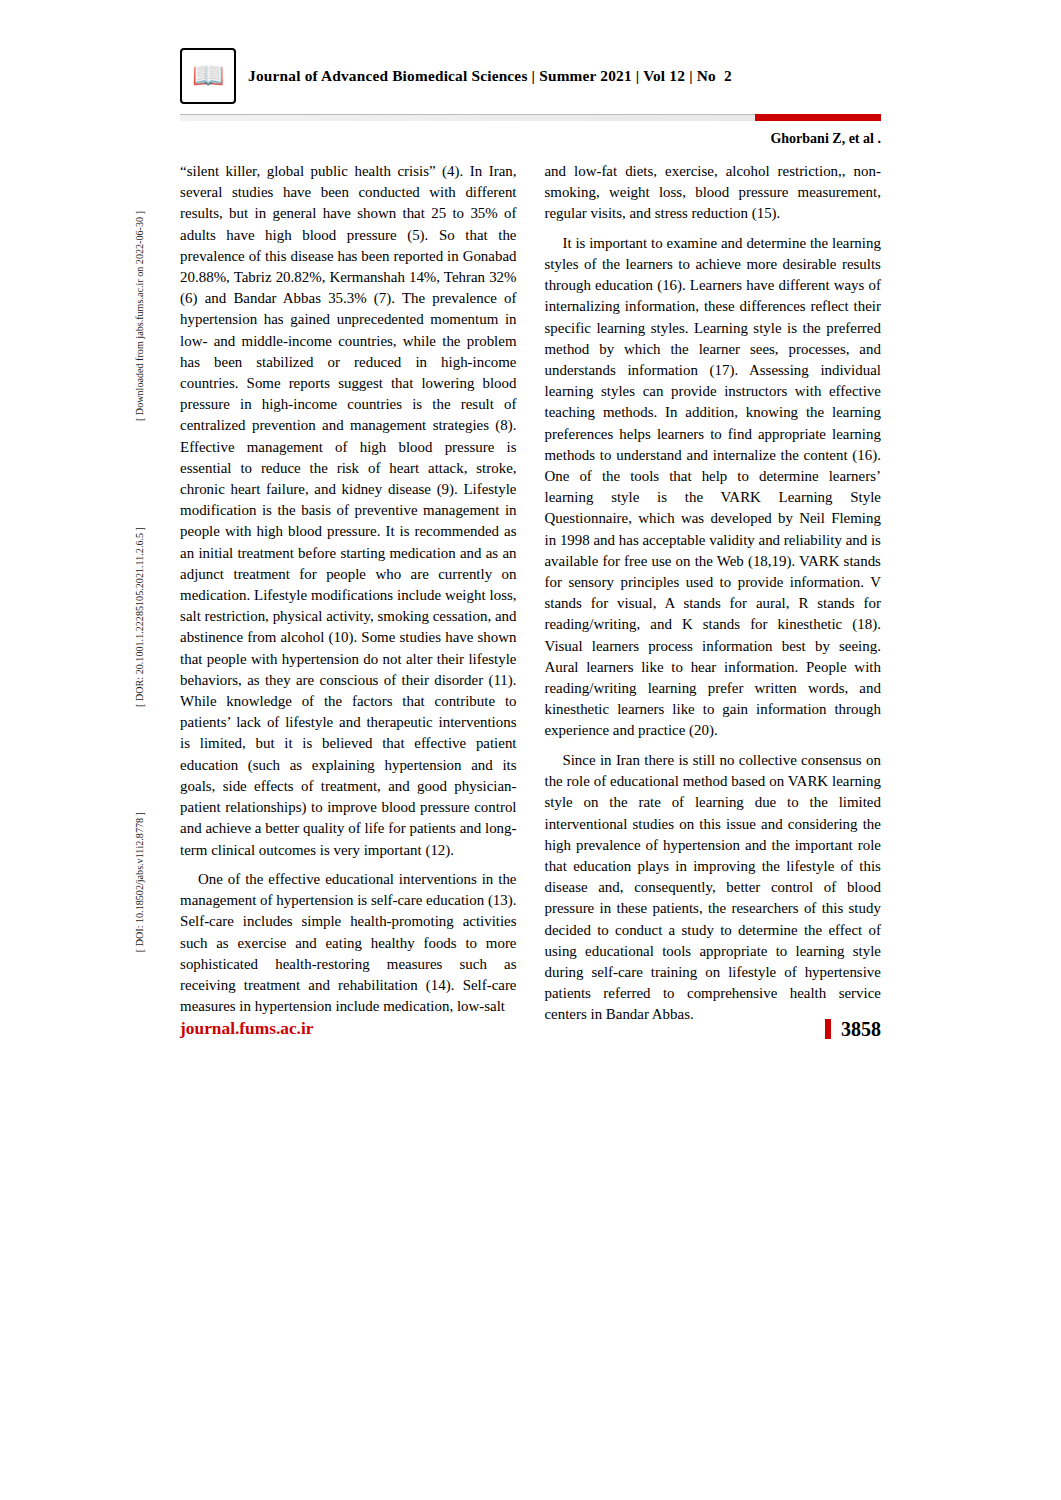[ Downloaded from jabs.fums.ac.ir on 2022-06-30 ]
[ DOR: 20.1001.1.22285105.2021.11.2.6.5 ]
[ DOI: 10.18502/jabs.v11i2.8778 ]
📖
Journal of Advanced Biomedical Sciences | Summer 2021 | Vol 12 | No 2
Ghorbani Z, et al .
“silent killer, global public health crisis” (4). In Iran, several studies have been conducted with different results, but in general have shown that 25 to 35% of adults have high blood pressure (5). So that the prevalence of this disease has been reported in Gonabad 20.88%, Tabriz 20.82%, Kermanshah 14%, Tehran 32% (6) and Bandar Abbas 35.3% (7). The prevalence of hypertension has gained unprecedented momentum in low- and middle-income countries, while the problem has been stabilized or reduced in high-income countries. Some reports suggest that lowering blood pressure in high-income countries is the result of centralized prevention and management strategies (8). Effective management of high blood pressure is essential to reduce the risk of heart attack, stroke, chronic heart failure, and kidney disease (9). Lifestyle modification is the basis of preventive management in people with high blood pressure. It is recommended as an initial treatment before starting medication and as an adjunct treatment for people who are currently on medication. Lifestyle modifications include weight loss, salt restriction, physical activity, smoking cessation, and abstinence from alcohol (10). Some studies have shown that people with hypertension do not alter their lifestyle behaviors, as they are conscious of their disorder (11). While knowledge of the factors that contribute to patients’ lack of lifestyle and therapeutic interventions is limited, but it is believed that effective patient education (such as explaining hypertension and its goals, side effects of treatment, and good physician-patient relationships) to improve blood pressure control and achieve a better quality of life for patients and long-term clinical outcomes is very important (12).
One of the effective educational interventions in the management of hypertension is self-care education (13). Self-care includes simple health-promoting activities such as exercise and eating healthy foods to more sophisticated health-restoring measures such as receiving treatment and rehabilitation (14). Self-care measures in hypertension include medication, low-salt
and low-fat diets, exercise, alcohol restriction,, non-smoking, weight loss, blood pressure measurement, regular visits, and stress reduction (15).
It is important to examine and determine the learning styles of the learners to achieve more desirable results through education (16). Learners have different ways of internalizing information, these differences reflect their specific learning styles. Learning style is the preferred method by which the learner sees, processes, and understands information (17). Assessing individual learning styles can provide instructors with effective teaching methods. In addition, knowing the learning preferences helps learners to find appropriate learning methods to understand and internalize the content (16). One of the tools that help to determine learners’ learning style is the VARK Learning Style Questionnaire, which was developed by Neil Fleming in 1998 and has acceptable validity and reliability and is available for free use on the Web (18,19). VARK stands for sensory principles used to provide information. V stands for visual, A stands for aural, R stands for reading/writing, and K stands for kinesthetic (18). Visual learners process information best by seeing. Aural learners like to hear information. People with reading/writing learning prefer written words, and kinesthetic learners like to gain information through experience and practice (20).
Since in Iran there is still no collective consensus on the role of educational method based on VARK learning style on the rate of learning due to the limited interventional studies on this issue and considering the high prevalence of hypertension and the important role that education plays in improving the lifestyle of this disease and, consequently, better control of blood pressure in these patients, the researchers of this study decided to conduct a study to determine the effect of using educational tools appropriate to learning style during self-care training on lifestyle of hypertensive patients referred to comprehensive health service centers in Bandar Abbas.
journal.fums.ac.ir
3858